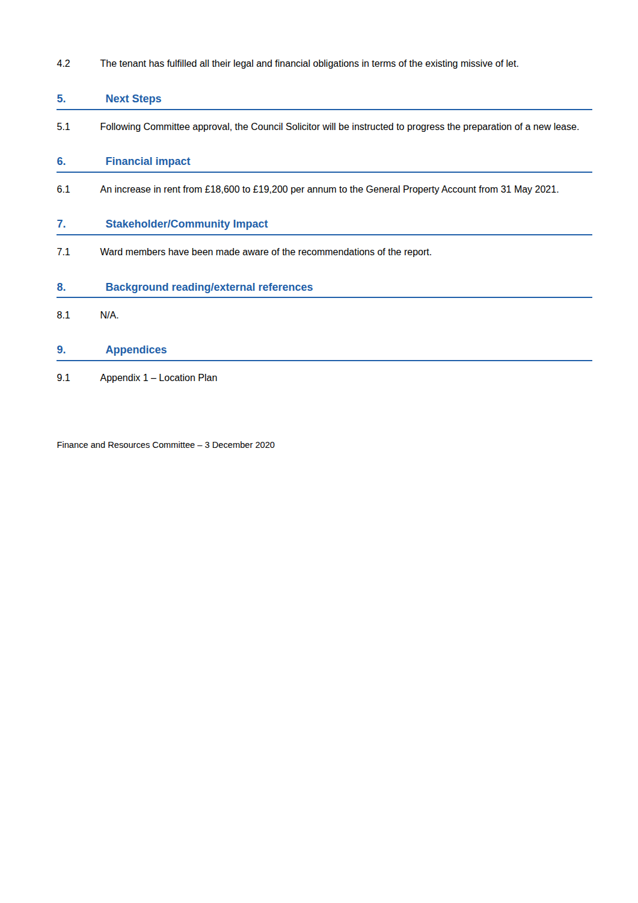4.2
The tenant has fulfilled all their legal and financial obligations in terms of the existing missive of let.
5. Next Steps
5.1
Following Committee approval, the Council Solicitor will be instructed to progress the preparation of a new lease.
6. Financial impact
6.1
An increase in rent from £18,600 to £19,200 per annum to the General Property Account from 31 May 2021.
7. Stakeholder/Community Impact
7.1
Ward members have been made aware of the recommendations of the report.
8. Background reading/external references
8.1
N/A.
9. Appendices
9.1
Appendix 1 – Location Plan
Finance and Resources Committee – 3 December 2020